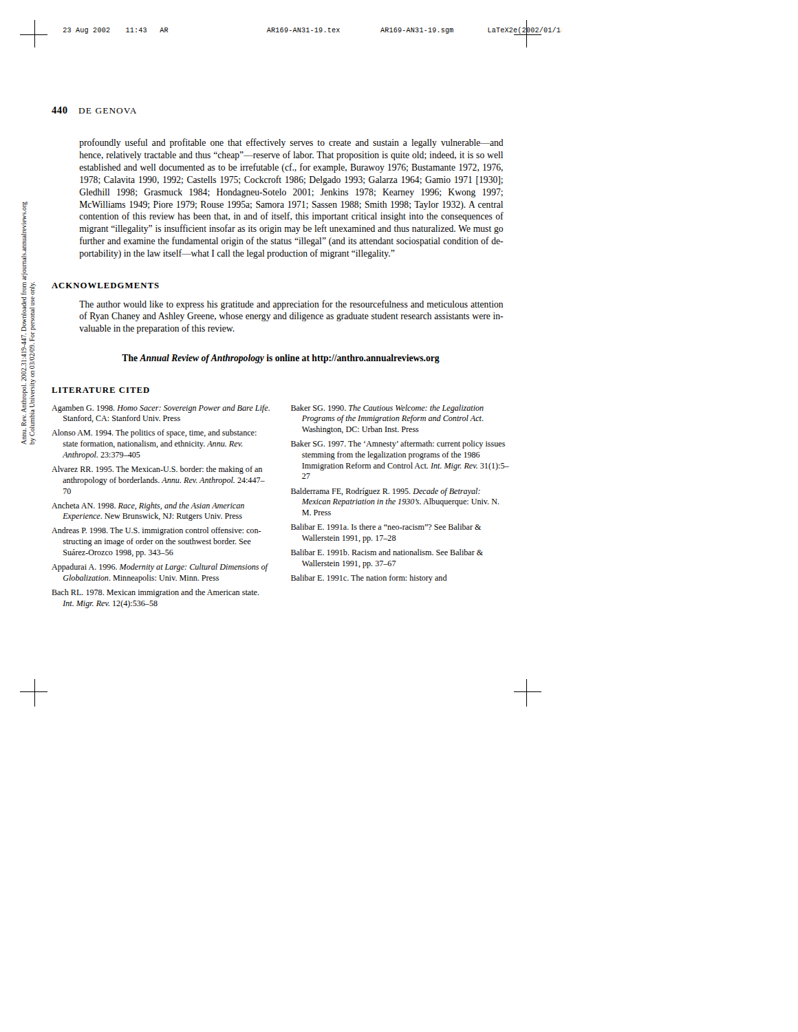23 Aug 200211:43 AR AR169-AN31-19.tex AR169-AN31-19.sgm LaTeX2e(2002/01/18) P1: IBD
Annu. Rev. Anthropol. 2002.31:419-447. Downloaded from arjournals.annualreviews.org by Columbia University on 03/02/09. For personal use only.
440 DE GENOVA
profoundly useful and profitable one that effectively serves to create and sustain a legally vulnerable—and hence, relatively tractable and thus “cheap”—reserve of labor. That proposition is quite old; indeed, it is so well established and well documented as to be irrefutable (cf., for example, Burawoy 1976; Bustamante 1972, 1976, 1978; Calavita 1990, 1992; Castells 1975; Cockcroft 1986; Delgado 1993; Galarza 1964; Gamio 1971 [1930]; Gledhill 1998; Grasmuck 1984; Hondagneu-Sotelo 2001; Jenkins 1978; Kearney 1996; Kwong 1997; McWilliams 1949; Piore 1979; Rouse 1995a; Samora 1971; Sassen 1988; Smith 1998; Taylor 1932). A central contention of this review has been that, in and of itself, this important critical insight into the consequences of migrant “illegality” is insufficient insofar as its origin may be left unexamined and thus naturalized. We must go further and examine the fundamental origin of the status “illegal” (and its attendant sociospatial condition of deportability) in the law itself—what I call the legal production of migrant “illegality.”
Acknowledgments
The author would like to express his gratitude and appreciation for the resourcefulness and meticulous attention of Ryan Chaney and Ashley Greene, whose energy and diligence as graduate student research assistants were invaluable in the preparation of this review.
The Annual Review of Anthropology is online at http://anthro.annualreviews.org
LITERATURE CITED
Agamben G. 1998. Homo Sacer: Sovereign Power and Bare Life. Stanford, CA: Stanford Univ. Press
Alonso AM. 1994. The politics of space, time, and substance: state formation, nationalism, and ethnicity. Annu. Rev. Anthropol. 23:379–405
Alvarez RR. 1995. The Mexican-U.S. border: the making of an anthropology of borderlands. Annu. Rev. Anthropol. 24:447–70
Ancheta AN. 1998. Race, Rights, and the Asian American Experience. New Brunswick, NJ: Rutgers Univ. Press
Andreas P. 1998. The U.S. immigration control offensive: constructing an image of order on the southwest border. See Suárez-Orozco 1998, pp. 343–56
Appadurai A. 1996. Modernity at Large: Cultural Dimensions of Globalization. Minneapolis: Univ. Minn. Press
Bach RL. 1978. Mexican immigration and the American state. Int. Migr. Rev. 12(4):536–58
Baker SG. 1990. The Cautious Welcome: the Legalization Programs of the Immigration Reform and Control Act. Washington, DC: Urban Inst. Press
Baker SG. 1997. The ‘Amnesty’ aftermath: current policy issues stemming from the legalization programs of the 1986 Immigration Reform and Control Act. Int. Migr. Rev. 31(1):5–27
Balderrama FE, Rodríguez R. 1995. Decade of Betrayal: Mexican Repatriation in the 1930’s. Albuquerque: Univ. N. M. Press
Balibar E. 1991a. Is there a “neo-racism”? See Balibar & Wallerstein 1991, pp. 17–28
Balibar E. 1991b. Racism and nationalism. See Balibar & Wallerstein 1991, pp. 37–67
Balibar E. 1991c. The nation form: history and